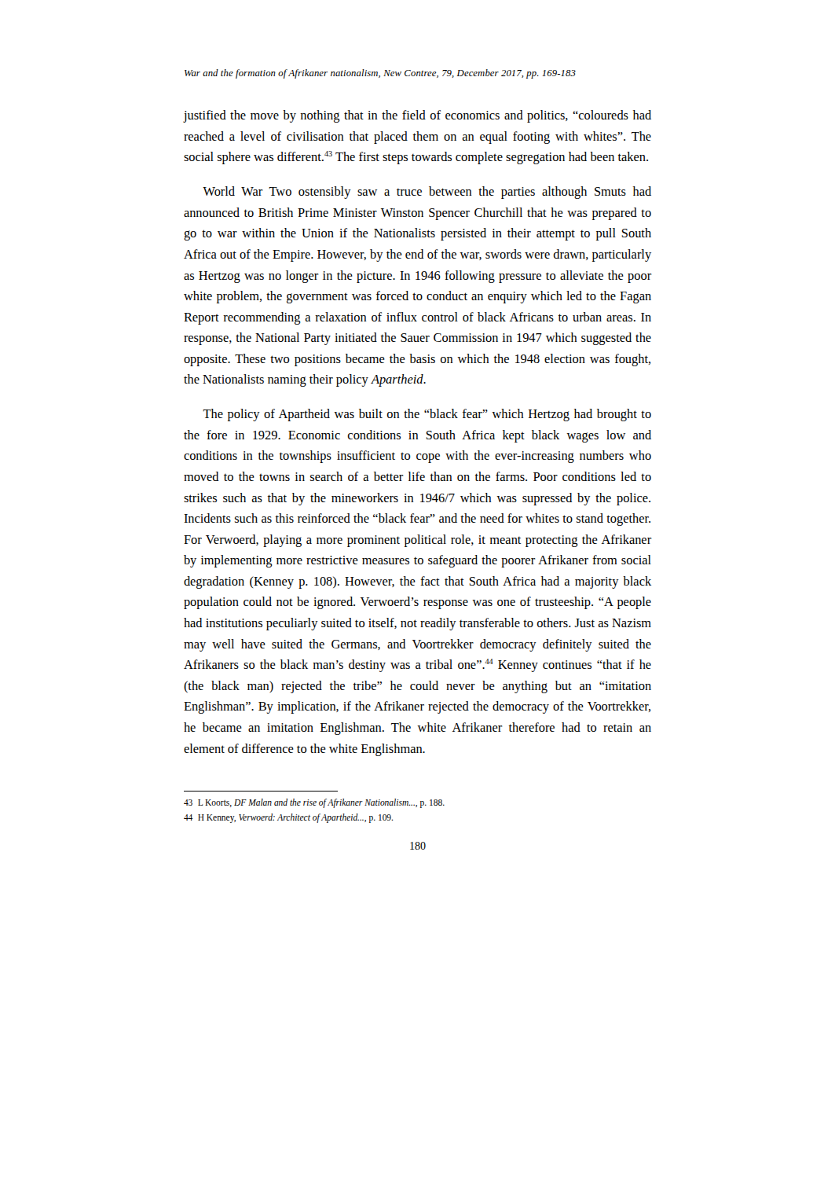War and the formation of Afrikaner nationalism, New Contree, 79, December 2017, pp. 169-183
justified the move by nothing that in the field of economics and politics, “coloureds had reached a level of civilisation that placed them on an equal footing with whites”. The social sphere was different.43 The first steps towards complete segregation had been taken.
World War Two ostensibly saw a truce between the parties although Smuts had announced to British Prime Minister Winston Spencer Churchill that he was prepared to go to war within the Union if the Nationalists persisted in their attempt to pull South Africa out of the Empire. However, by the end of the war, swords were drawn, particularly as Hertzog was no longer in the picture. In 1946 following pressure to alleviate the poor white problem, the government was forced to conduct an enquiry which led to the Fagan Report recommending a relaxation of influx control of black Africans to urban areas. In response, the National Party initiated the Sauer Commission in 1947 which suggested the opposite. These two positions became the basis on which the 1948 election was fought, the Nationalists naming their policy Apartheid.
The policy of Apartheid was built on the “black fear” which Hertzog had brought to the fore in 1929. Economic conditions in South Africa kept black wages low and conditions in the townships insufficient to cope with the ever-increasing numbers who moved to the towns in search of a better life than on the farms. Poor conditions led to strikes such as that by the mineworkers in 1946/7 which was supressed by the police. Incidents such as this reinforced the “black fear” and the need for whites to stand together. For Verwoerd, playing a more prominent political role, it meant protecting the Afrikaner by implementing more restrictive measures to safeguard the poorer Afrikaner from social degradation (Kenney p. 108). However, the fact that South Africa had a majority black population could not be ignored. Verwoerd’s response was one of trusteeship. “A people had institutions peculiarly suited to itself, not readily transferable to others. Just as Nazism may well have suited the Germans, and Voortrekker democracy definitely suited the Afrikaners so the black man’s destiny was a tribal one”.44 Kenney continues “that if he (the black man) rejected the tribe” he could never be anything but an “imitation Englishman”. By implication, if the Afrikaner rejected the democracy of the Voortrekker, he became an imitation Englishman. The white Afrikaner therefore had to retain an element of difference to the white Englishman.
43 L Koorts, DF Malan and the rise of Afrikaner Nationalism..., p. 188.
44 H Kenney, Verwoerd: Architect of Apartheid..., p. 109.
180